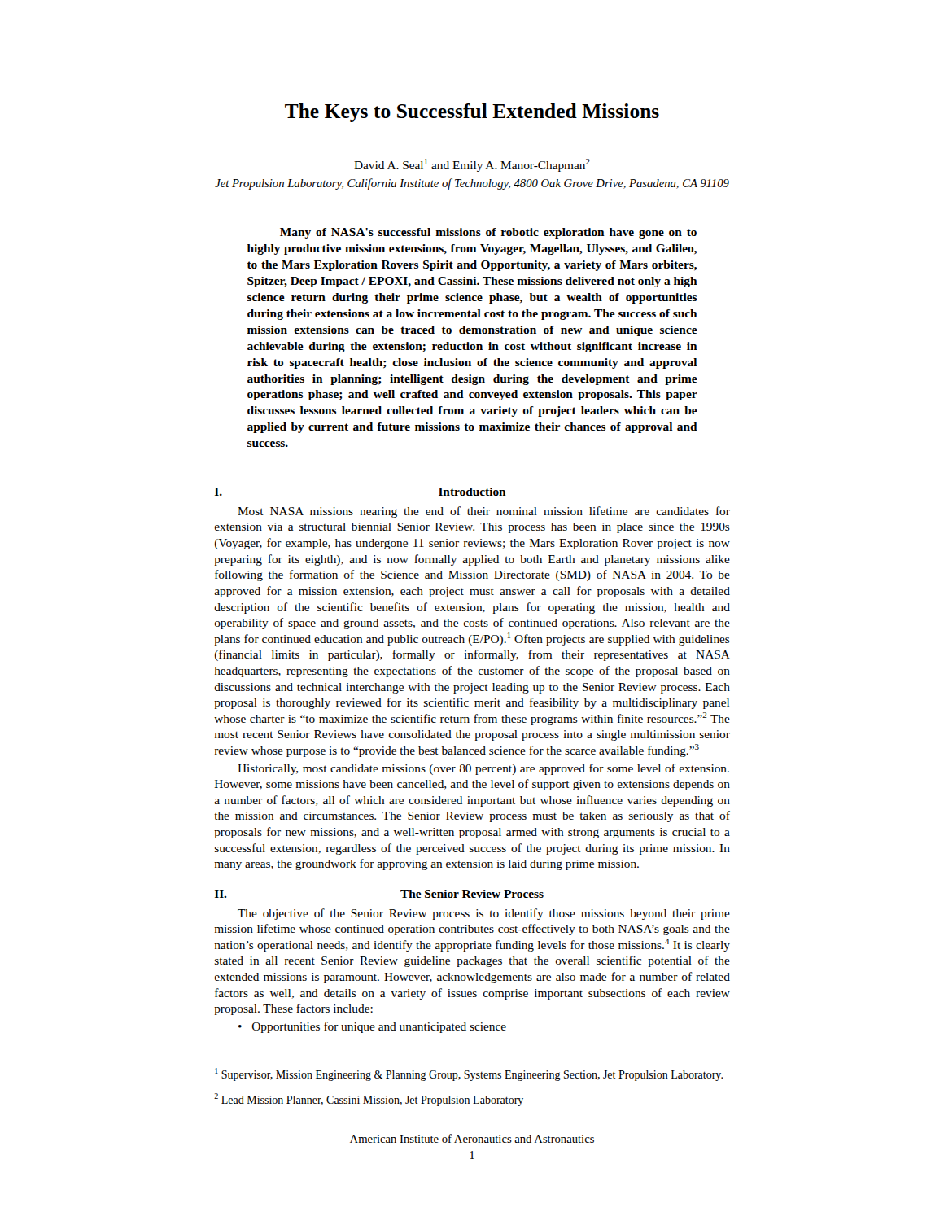The Keys to Successful Extended Missions
David A. Seal1 and Emily A. Manor-Chapman2
Jet Propulsion Laboratory, California Institute of Technology, 4800 Oak Grove Drive, Pasadena, CA 91109
Many of NASA's successful missions of robotic exploration have gone on to highly productive mission extensions, from Voyager, Magellan, Ulysses, and Galileo, to the Mars Exploration Rovers Spirit and Opportunity, a variety of Mars orbiters, Spitzer, Deep Impact / EPOXI, and Cassini. These missions delivered not only a high science return during their prime science phase, but a wealth of opportunities during their extensions at a low incremental cost to the program. The success of such mission extensions can be traced to demonstration of new and unique science achievable during the extension; reduction in cost without significant increase in risk to spacecraft health; close inclusion of the science community and approval authorities in planning; intelligent design during the development and prime operations phase; and well crafted and conveyed extension proposals. This paper discusses lessons learned collected from a variety of project leaders which can be applied by current and future missions to maximize their chances of approval and success.
I. Introduction
Most NASA missions nearing the end of their nominal mission lifetime are candidates for extension via a structural biennial Senior Review. This process has been in place since the 1990s (Voyager, for example, has undergone 11 senior reviews; the Mars Exploration Rover project is now preparing for its eighth), and is now formally applied to both Earth and planetary missions alike following the formation of the Science and Mission Directorate (SMD) of NASA in 2004. To be approved for a mission extension, each project must answer a call for proposals with a detailed description of the scientific benefits of extension, plans for operating the mission, health and operability of space and ground assets, and the costs of continued operations. Also relevant are the plans for continued education and public outreach (E/PO).1 Often projects are supplied with guidelines (financial limits in particular), formally or informally, from their representatives at NASA headquarters, representing the expectations of the customer of the scope of the proposal based on discussions and technical interchange with the project leading up to the Senior Review process. Each proposal is thoroughly reviewed for its scientific merit and feasibility by a multidisciplinary panel whose charter is “to maximize the scientific return from these programs within finite resources.”2 The most recent Senior Reviews have consolidated the proposal process into a single multimission senior review whose purpose is to “provide the best balanced science for the scarce available funding.”3
Historically, most candidate missions (over 80 percent) are approved for some level of extension. However, some missions have been cancelled, and the level of support given to extensions depends on a number of factors, all of which are considered important but whose influence varies depending on the mission and circumstances. The Senior Review process must be taken as seriously as that of proposals for new missions, and a well-written proposal armed with strong arguments is crucial to a successful extension, regardless of the perceived success of the project during its prime mission. In many areas, the groundwork for approving an extension is laid during prime mission.
II. The Senior Review Process
The objective of the Senior Review process is to identify those missions beyond their prime mission lifetime whose continued operation contributes cost-effectively to both NASA’s goals and the nation’s operational needs, and identify the appropriate funding levels for those missions.4 It is clearly stated in all recent Senior Review guideline packages that the overall scientific potential of the extended missions is paramount. However, acknowledgements are also made for a number of related factors as well, and details on a variety of issues comprise important subsections of each review proposal. These factors include:
Opportunities for unique and unanticipated science
1 Supervisor, Mission Engineering & Planning Group, Systems Engineering Section, Jet Propulsion Laboratory.
2 Lead Mission Planner, Cassini Mission, Jet Propulsion Laboratory
American Institute of Aeronautics and Astronautics
1